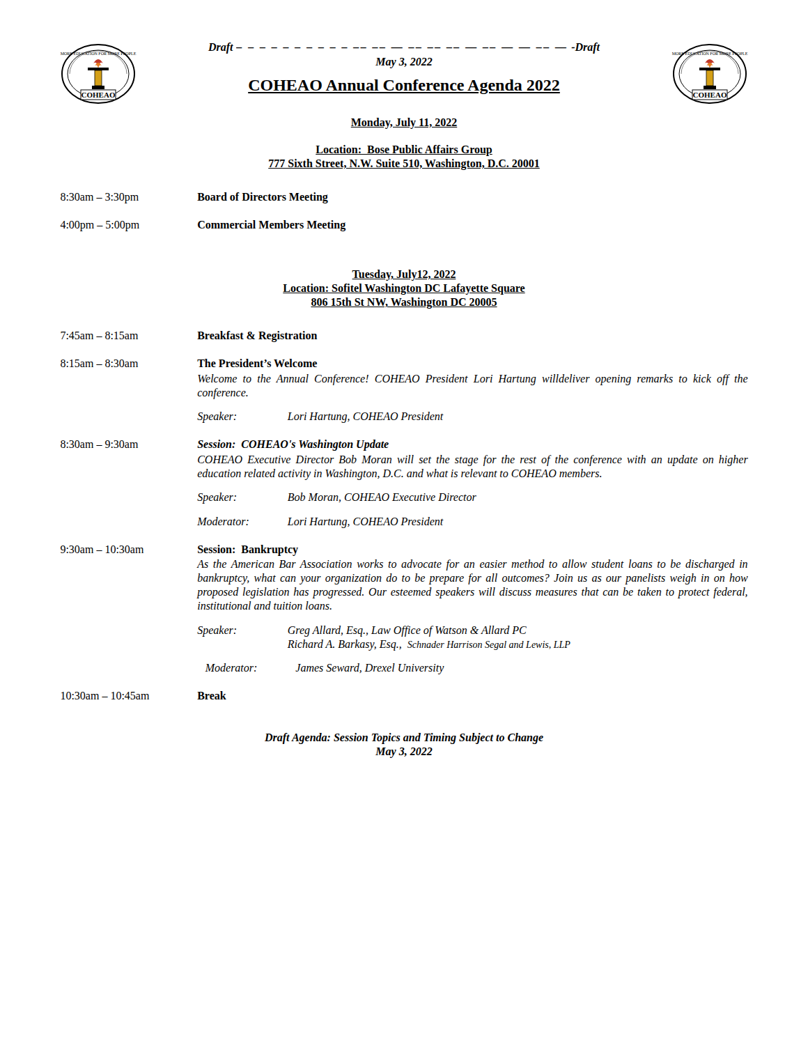MORE EDUCATION FOR MORE PEOPLE COHEAO
MORE EDUCATION FOR MORE PEOPLE COHEAO
Draft – – – – – – – – – – –– –– — –– –– –– — –– — — –– — -Draft
May 3, 2022
COHEAO Annual Conference Agenda 2022
Monday, July 11, 2022
Location: Bose Public Affairs Group
777 Sixth Street, N.W. Suite 510, Washington, D.C. 20001
| 8:30am – 3:30pm | Board of Directors Meeting |
| 4:00pm – 5:00pm | Commercial Members Meeting |
Tuesday, July12, 2022
Location: Sofitel Washington DC Lafayette Square
806 15th St NW, Washington DC 20005
| 7:45am – 8:15am | Breakfast & Registration |
| 8:15am – 8:30am | The President’s Welcome Welcome to the Annual Conference! COHEAO President Lori Hartung willdeliver opening remarks to kick off the conference. Speaker: Lori Hartung, COHEAO President |
| 8:30am – 9:30am | Session: COHEAO's Washington Update COHEAO Executive Director Bob Moran will set the stage for the rest of the conference with an update on higher education related activity in Washington, D.C. and what is relevant to COHEAO members. Speaker: Bob Moran, COHEAO Executive Director Moderator: Lori Hartung, COHEAO President |
| 9:30am – 10:30am | Session: Bankruptcy As the American Bar Association works to advocate for an easier method to allow student loans to be discharged in bankruptcy, what can your organization do to be prepare for all outcomes? Join us as our panelists weigh in on how proposed legislation has progressed. Our esteemed speakers will discuss measures that can be taken to protect federal, institutional and tuition loans. Speaker: Greg Allard, Esq., Law Office of Watson & Allard PC Richard A. Barkasy, Esq., Schnader Harrison Segal and Lewis, LLP Moderator: James Seward, Drexel University |
| 10:30am – 10:45am | Break |
Draft Agenda: Session Topics and Timing Subject to Change
May 3, 2022